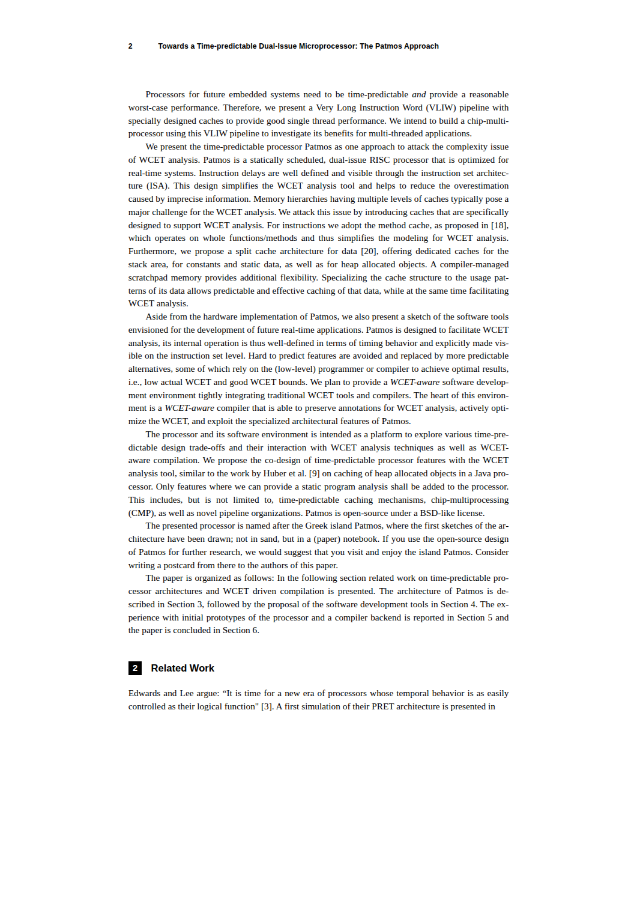2 Towards a Time-predictable Dual-Issue Microprocessor: The Patmos Approach
Processors for future embedded systems need to be time-predictable and provide a reasonable worst-case performance. Therefore, we present a Very Long Instruction Word (VLIW) pipeline with specially designed caches to provide good single thread performance. We intend to build a chip-multiprocessor using this VLIW pipeline to investigate its benefits for multi-threaded applications.
We present the time-predictable processor Patmos as one approach to attack the complexity issue of WCET analysis. Patmos is a statically scheduled, dual-issue RISC processor that is optimized for real-time systems. Instruction delays are well defined and visible through the instruction set architecture (ISA). This design simplifies the WCET analysis tool and helps to reduce the overestimation caused by imprecise information. Memory hierarchies having multiple levels of caches typically pose a major challenge for the WCET analysis. We attack this issue by introducing caches that are specifically designed to support WCET analysis. For instructions we adopt the method cache, as proposed in [18], which operates on whole functions/methods and thus simplifies the modeling for WCET analysis. Furthermore, we propose a split cache architecture for data [20], offering dedicated caches for the stack area, for constants and static data, as well as for heap allocated objects. A compiler-managed scratchpad memory provides additional flexibility. Specializing the cache structure to the usage patterns of its data allows predictable and effective caching of that data, while at the same time facilitating WCET analysis.
Aside from the hardware implementation of Patmos, we also present a sketch of the software tools envisioned for the development of future real-time applications. Patmos is designed to facilitate WCET analysis, its internal operation is thus well-defined in terms of timing behavior and explicitly made visible on the instruction set level. Hard to predict features are avoided and replaced by more predictable alternatives, some of which rely on the (low-level) programmer or compiler to achieve optimal results, i.e., low actual WCET and good WCET bounds. We plan to provide a WCET-aware software development environment tightly integrating traditional WCET tools and compilers. The heart of this environment is a WCET-aware compiler that is able to preserve annotations for WCET analysis, actively optimize the WCET, and exploit the specialized architectural features of Patmos.
The processor and its software environment is intended as a platform to explore various time-predictable design trade-offs and their interaction with WCET analysis techniques as well as WCET-aware compilation. We propose the co-design of time-predictable processor features with the WCET analysis tool, similar to the work by Huber et al. [9] on caching of heap allocated objects in a Java processor. Only features where we can provide a static program analysis shall be added to the processor. This includes, but is not limited to, time-predictable caching mechanisms, chip-multiprocessing (CMP), as well as novel pipeline organizations. Patmos is open-source under a BSD-like license.
The presented processor is named after the Greek island Patmos, where the first sketches of the architecture have been drawn; not in sand, but in a (paper) notebook. If you use the open-source design of Patmos for further research, we would suggest that you visit and enjoy the island Patmos. Consider writing a postcard from there to the authors of this paper.
The paper is organized as follows: In the following section related work on time-predictable processor architectures and WCET driven compilation is presented. The architecture of Patmos is described in Section 3, followed by the proposal of the software development tools in Section 4. The experience with initial prototypes of the processor and a compiler backend is reported in Section 5 and the paper is concluded in Section 6.
2 Related Work
Edwards and Lee argue: “It is time for a new era of processors whose temporal behavior is as easily controlled as their logical function" [3]. A first simulation of their PRET architecture is presented in